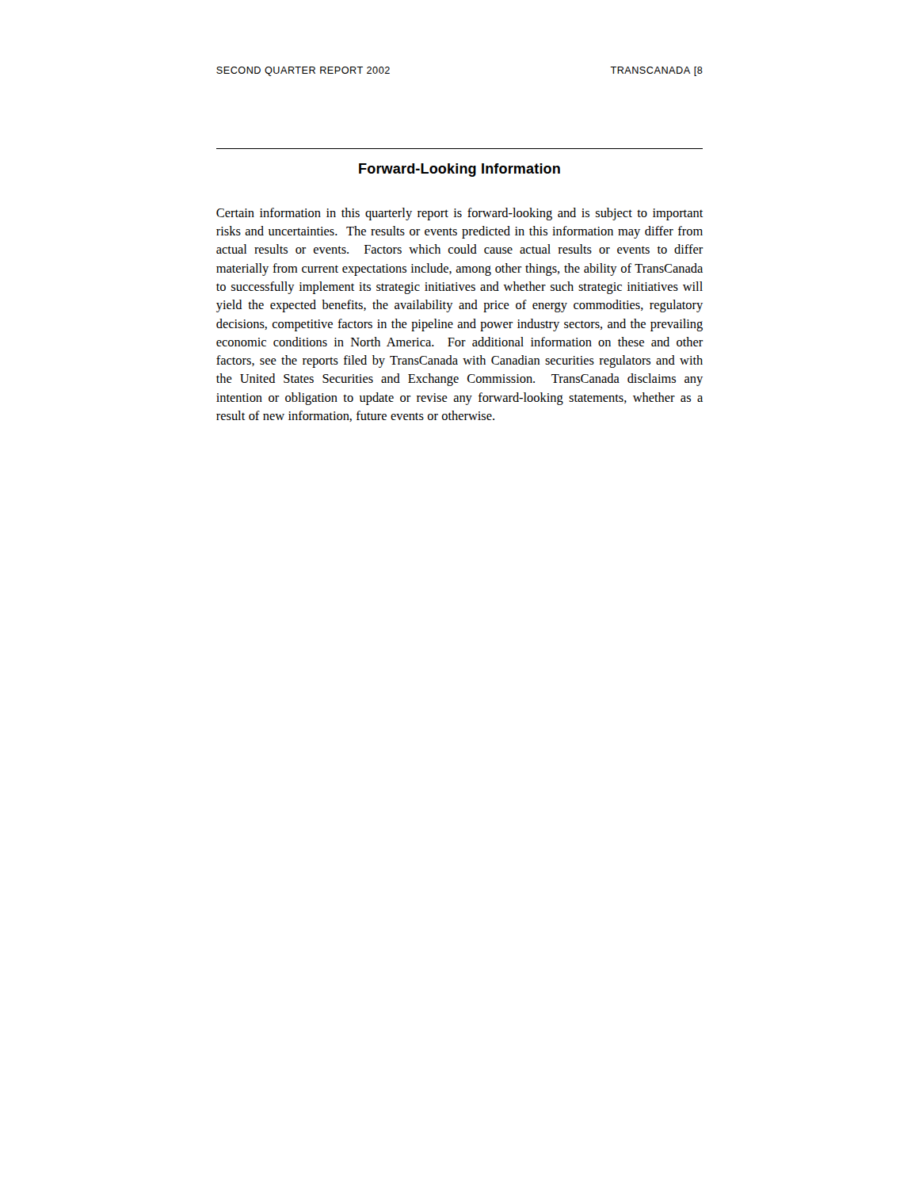Second Quarter Report 2002
TransCanada [8
Forward-Looking Information
Certain information in this quarterly report is forward-looking and is subject to important risks and uncertainties. The results or events predicted in this information may differ from actual results or events. Factors which could cause actual results or events to differ materially from current expectations include, among other things, the ability of TransCanada to successfully implement its strategic initiatives and whether such strategic initiatives will yield the expected benefits, the availability and price of energy commodities, regulatory decisions, competitive factors in the pipeline and power industry sectors, and the prevailing economic conditions in North America. For additional information on these and other factors, see the reports filed by TransCanada with Canadian securities regulators and with the United States Securities and Exchange Commission. TransCanada disclaims any intention or obligation to update or revise any forward-looking statements, whether as a result of new information, future events or otherwise.